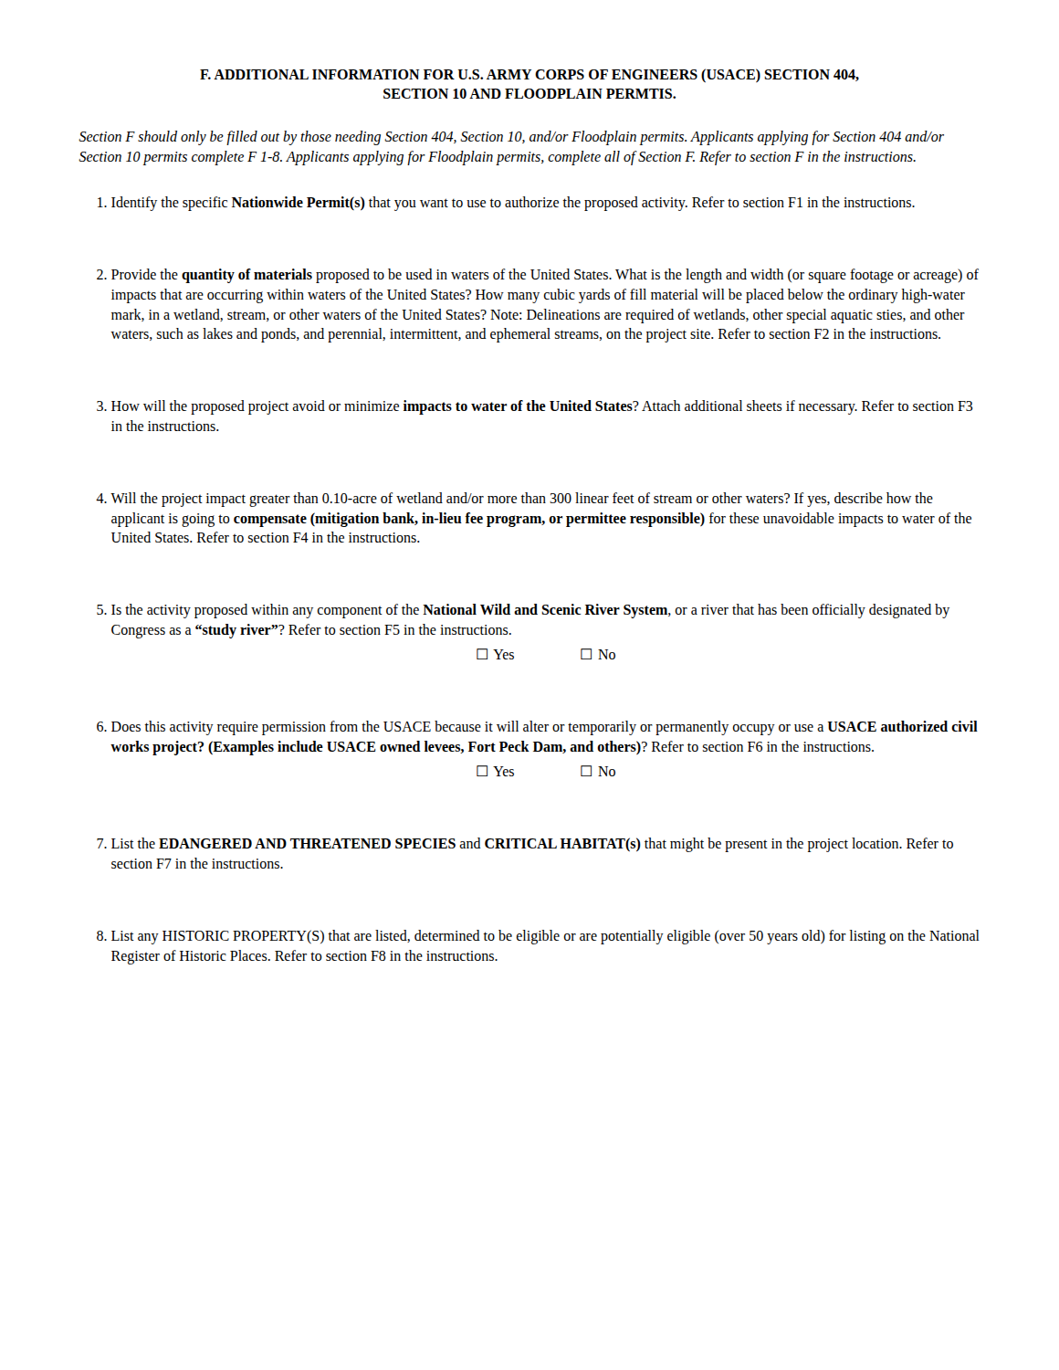F. ADDITIONAL INFORMATION FOR U.S. ARMY CORPS OF ENGINEERS (USACE) SECTION 404,
SECTION 10 AND FLOODPLAIN PERMTIS.
Section F should only be filled out by those needing Section 404, Section 10, and/or Floodplain permits. Applicants applying for Section 404 and/or Section 10 permits complete F 1-8. Applicants applying for Floodplain permits, complete all of Section F. Refer to section F in the instructions.
Identify the specific Nationwide Permit(s) that you want to use to authorize the proposed activity. Refer to section F1 in the instructions.
Provide the quantity of materials proposed to be used in waters of the United States. What is the length and width (or square footage or acreage) of impacts that are occurring within waters of the United States? How many cubic yards of fill material will be placed below the ordinary high-water mark, in a wetland, stream, or other waters of the United States? Note: Delineations are required of wetlands, other special aquatic sties, and other waters, such as lakes and ponds, and perennial, intermittent, and ephemeral streams, on the project site. Refer to section F2 in the instructions.
How will the proposed project avoid or minimize impacts to water of the United States? Attach additional sheets if necessary. Refer to section F3 in the instructions.
Will the project impact greater than 0.10-acre of wetland and/or more than 300 linear feet of stream or other waters? If yes, describe how the applicant is going to compensate (mitigation bank, in-lieu fee program, or permittee responsible) for these unavoidable impacts to water of the United States. Refer to section F4 in the instructions.
Is the activity proposed within any component of the National Wild and Scenic River System, or a river that has been officially designated by Congress as a “study river”? Refer to section F5 in the instructions.
☐Yes ☐No
Does this activity require permission from the USACE because it will alter or temporarily or permanently occupy or use a USACE authorized civil works project? (Examples include USACE owned levees, Fort Peck Dam, and others)? Refer to section F6 in the instructions.
☐Yes ☐No
List the EDANGERED AND THREATENED SPECIES and CRITICAL HABITAT(s) that might be present in the project location. Refer to section F7 in the instructions.
List any HISTORIC PROPERTY(S) that are listed, determined to be eligible or are potentially eligible (over 50 years old) for listing on the National Register of Historic Places. Refer to section F8 in the instructions.